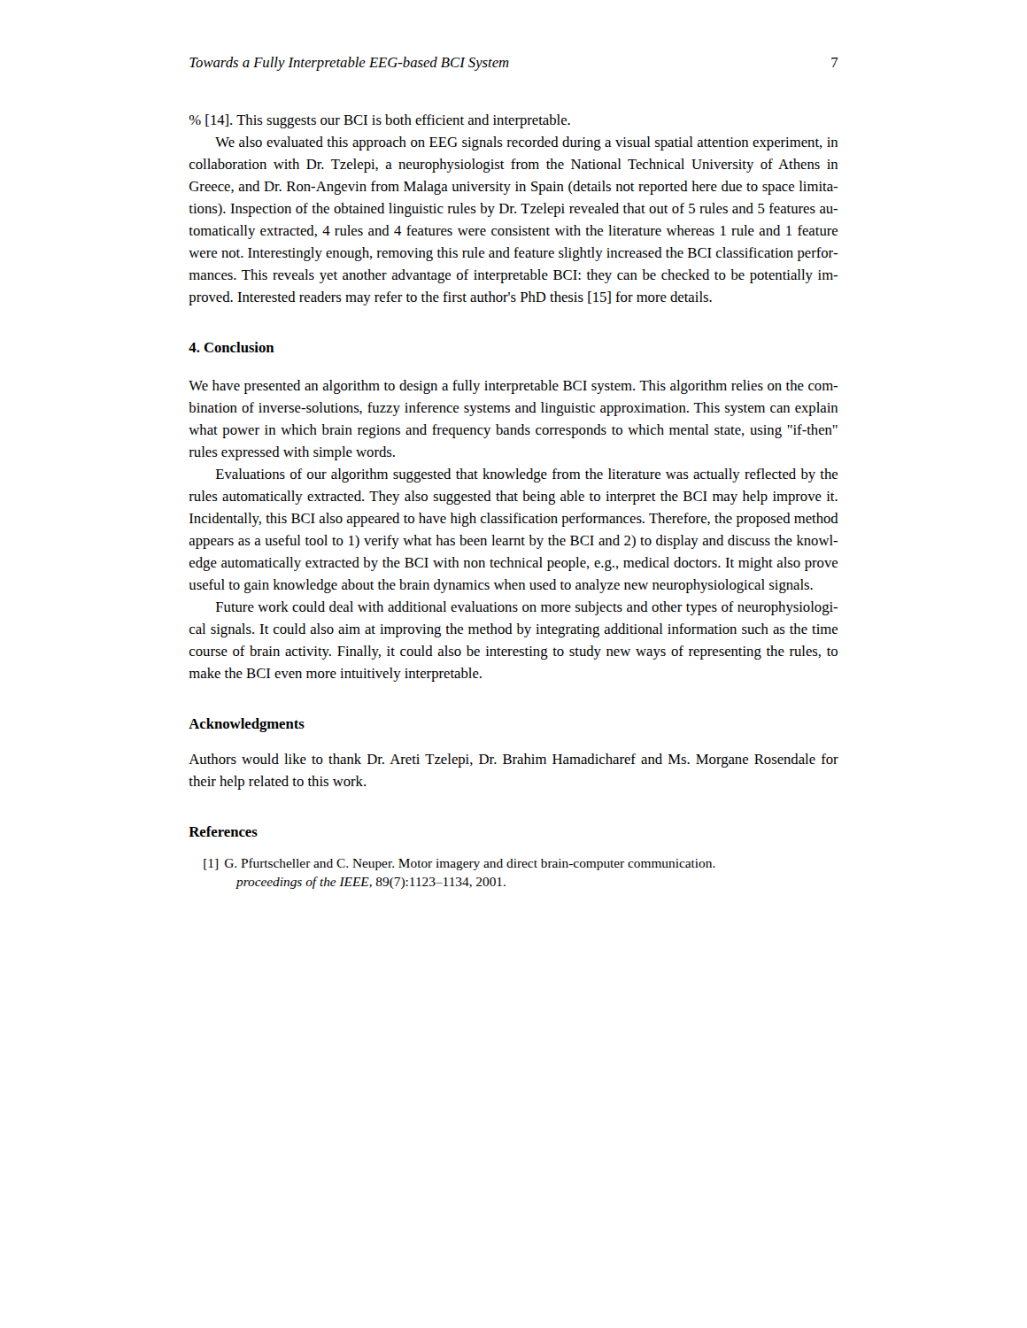Towards a Fully Interpretable EEG-based BCI System 7
% [14]. This suggests our BCI is both efficient and interpretable.
We also evaluated this approach on EEG signals recorded during a visual spatial attention experiment, in collaboration with Dr. Tzelepi, a neurophysiologist from the National Technical University of Athens in Greece, and Dr. Ron-Angevin from Malaga university in Spain (details not reported here due to space limitations). Inspection of the obtained linguistic rules by Dr. Tzelepi revealed that out of 5 rules and 5 features automatically extracted, 4 rules and 4 features were consistent with the literature whereas 1 rule and 1 feature were not. Interestingly enough, removing this rule and feature slightly increased the BCI classification performances. This reveals yet another advantage of interpretable BCI: they can be checked to be potentially improved. Interested readers may refer to the first author's PhD thesis [15] for more details.
4. Conclusion
We have presented an algorithm to design a fully interpretable BCI system. This algorithm relies on the combination of inverse-solutions, fuzzy inference systems and linguistic approximation. This system can explain what power in which brain regions and frequency bands corresponds to which mental state, using "if-then" rules expressed with simple words.
Evaluations of our algorithm suggested that knowledge from the literature was actually reflected by the rules automatically extracted. They also suggested that being able to interpret the BCI may help improve it. Incidentally, this BCI also appeared to have high classification performances. Therefore, the proposed method appears as a useful tool to 1) verify what has been learnt by the BCI and 2) to display and discuss the knowledge automatically extracted by the BCI with non technical people, e.g., medical doctors. It might also prove useful to gain knowledge about the brain dynamics when used to analyze new neurophysiological signals.
Future work could deal with additional evaluations on more subjects and other types of neurophysiological signals. It could also aim at improving the method by integrating additional information such as the time course of brain activity. Finally, it could also be interesting to study new ways of representing the rules, to make the BCI even more intuitively interpretable.
Acknowledgments
Authors would like to thank Dr. Areti Tzelepi, Dr. Brahim Hamadicharef and Ms. Morgane Rosendale for their help related to this work.
References
[1] G. Pfurtscheller and C. Neuper. Motor imagery and direct brain-computer communication. proceedings of the IEEE, 89(7):1123–1134, 2001.